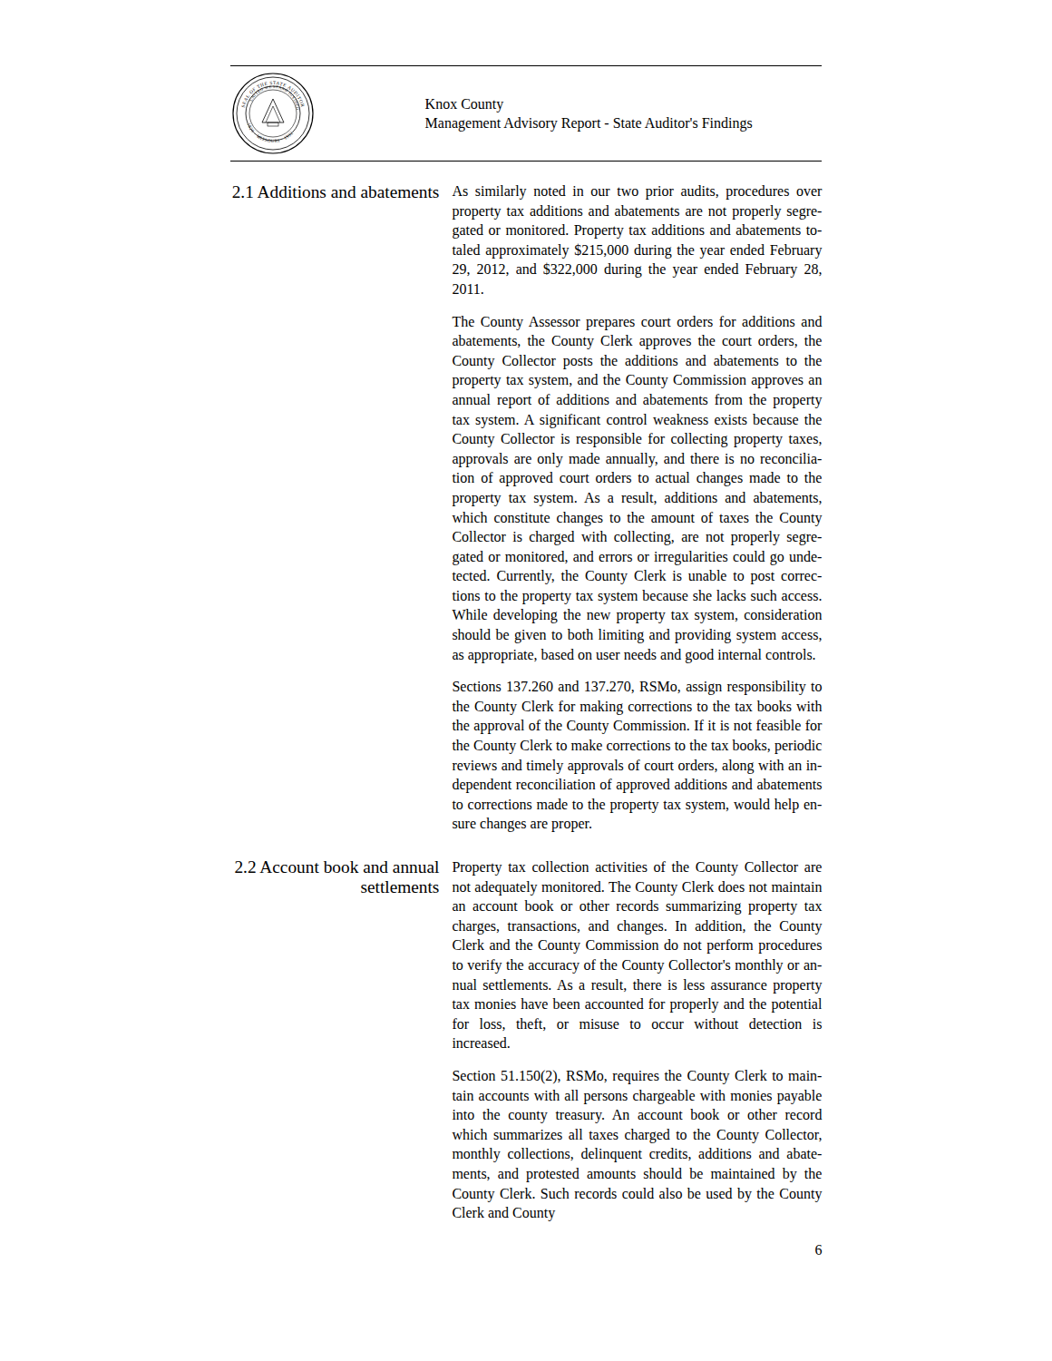SEAL OF THE STATE AUDITOR 1820 · MISSOURI · 1992 UNITED WE STAND DIVIDED WE FALL
Knox County
Management Advisory Report - State Auditor's Findings
2.1 Additions and abatements
As similarly noted in our two prior audits, procedures over property tax additions and abatements are not properly segregated or monitored. Property tax additions and abatements totaled approximately $215,000 during the year ended February 29, 2012, and $322,000 during the year ended February 28, 2011.
The County Assessor prepares court orders for additions and abatements, the County Clerk approves the court orders, the County Collector posts the additions and abatements to the property tax system, and the County Commission approves an annual report of additions and abatements from the property tax system. A significant control weakness exists because the County Collector is responsible for collecting property taxes, approvals are only made annually, and there is no reconciliation of approved court orders to actual changes made to the property tax system. As a result, additions and abatements, which constitute changes to the amount of taxes the County Collector is charged with collecting, are not properly segregated or monitored, and errors or irregularities could go undetected. Currently, the County Clerk is unable to post corrections to the property tax system because she lacks such access. While developing the new property tax system, consideration should be given to both limiting and providing system access, as appropriate, based on user needs and good internal controls.
Sections 137.260 and 137.270, RSMo, assign responsibility to the County Clerk for making corrections to the tax books with the approval of the County Commission. If it is not feasible for the County Clerk to make corrections to the tax books, periodic reviews and timely approvals of court orders, along with an independent reconciliation of approved additions and abatements to corrections made to the property tax system, would help ensure changes are proper.
2.2 Account book and annual settlements
Property tax collection activities of the County Collector are not adequately monitored. The County Clerk does not maintain an account book or other records summarizing property tax charges, transactions, and changes. In addition, the County Clerk and the County Commission do not perform procedures to verify the accuracy of the County Collector's monthly or annual settlements. As a result, there is less assurance property tax monies have been accounted for properly and the potential for loss, theft, or misuse to occur without detection is increased.
Section 51.150(2), RSMo, requires the County Clerk to maintain accounts with all persons chargeable with monies payable into the county treasury. An account book or other record which summarizes all taxes charged to the County Collector, monthly collections, delinquent credits, additions and abatements, and protested amounts should be maintained by the County Clerk. Such records could also be used by the County Clerk and County
6